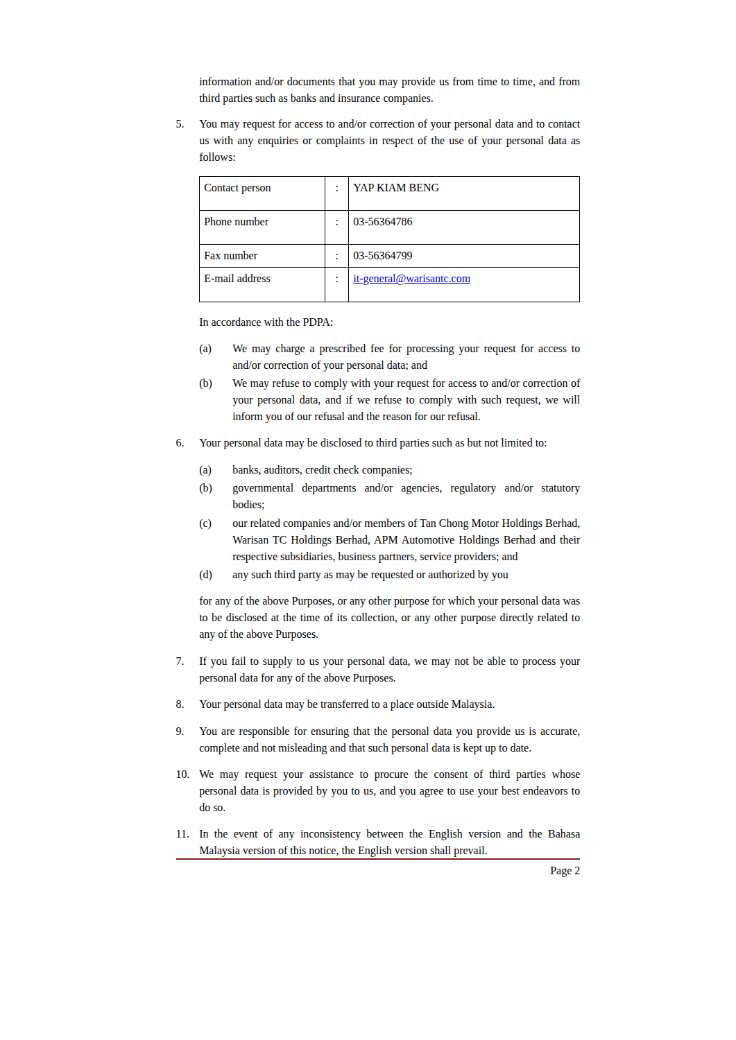information and/or documents that you may provide us from time to time, and from third parties such as banks and insurance companies.
You may request for access to and/or correction of your personal data and to contact us with any enquiries or complaints in respect of the use of your personal data as follows:
| Contact person | : | YAP KIAM BENG |
| Phone number | : | 03-56364786 |
| Fax number | : | 03-56364799 |
| E-mail address | : | it-general@warisantc.com |
In accordance with the PDPA:
We may charge a prescribed fee for processing your request for access to and/or correction of your personal data; and
We may refuse to comply with your request for access to and/or correction of your personal data, and if we refuse to comply with such request, we will inform you of our refusal and the reason for our refusal.
Your personal data may be disclosed to third parties such as but not limited to:
banks, auditors, credit check companies;
governmental departments and/or agencies, regulatory and/or statutory bodies;
our related companies and/or members of Tan Chong Motor Holdings Berhad, Warisan TC Holdings Berhad, APM Automotive Holdings Berhad and their respective subsidiaries, business partners, service providers; and
any such third party as may be requested or authorized by you
for any of the above Purposes, or any other purpose for which your personal data was to be disclosed at the time of its collection, or any other purpose directly related to any of the above Purposes.
If you fail to supply to us your personal data, we may not be able to process your personal data for any of the above Purposes.
Your personal data may be transferred to a place outside Malaysia.
You are responsible for ensuring that the personal data you provide us is accurate, complete and not misleading and that such personal data is kept up to date.
We may request your assistance to procure the consent of third parties whose personal data is provided by you to us, and you agree to use your best endeavors to do so.
In the event of any inconsistency between the English version and the Bahasa Malaysia version of this notice, the English version shall prevail.
Page 2